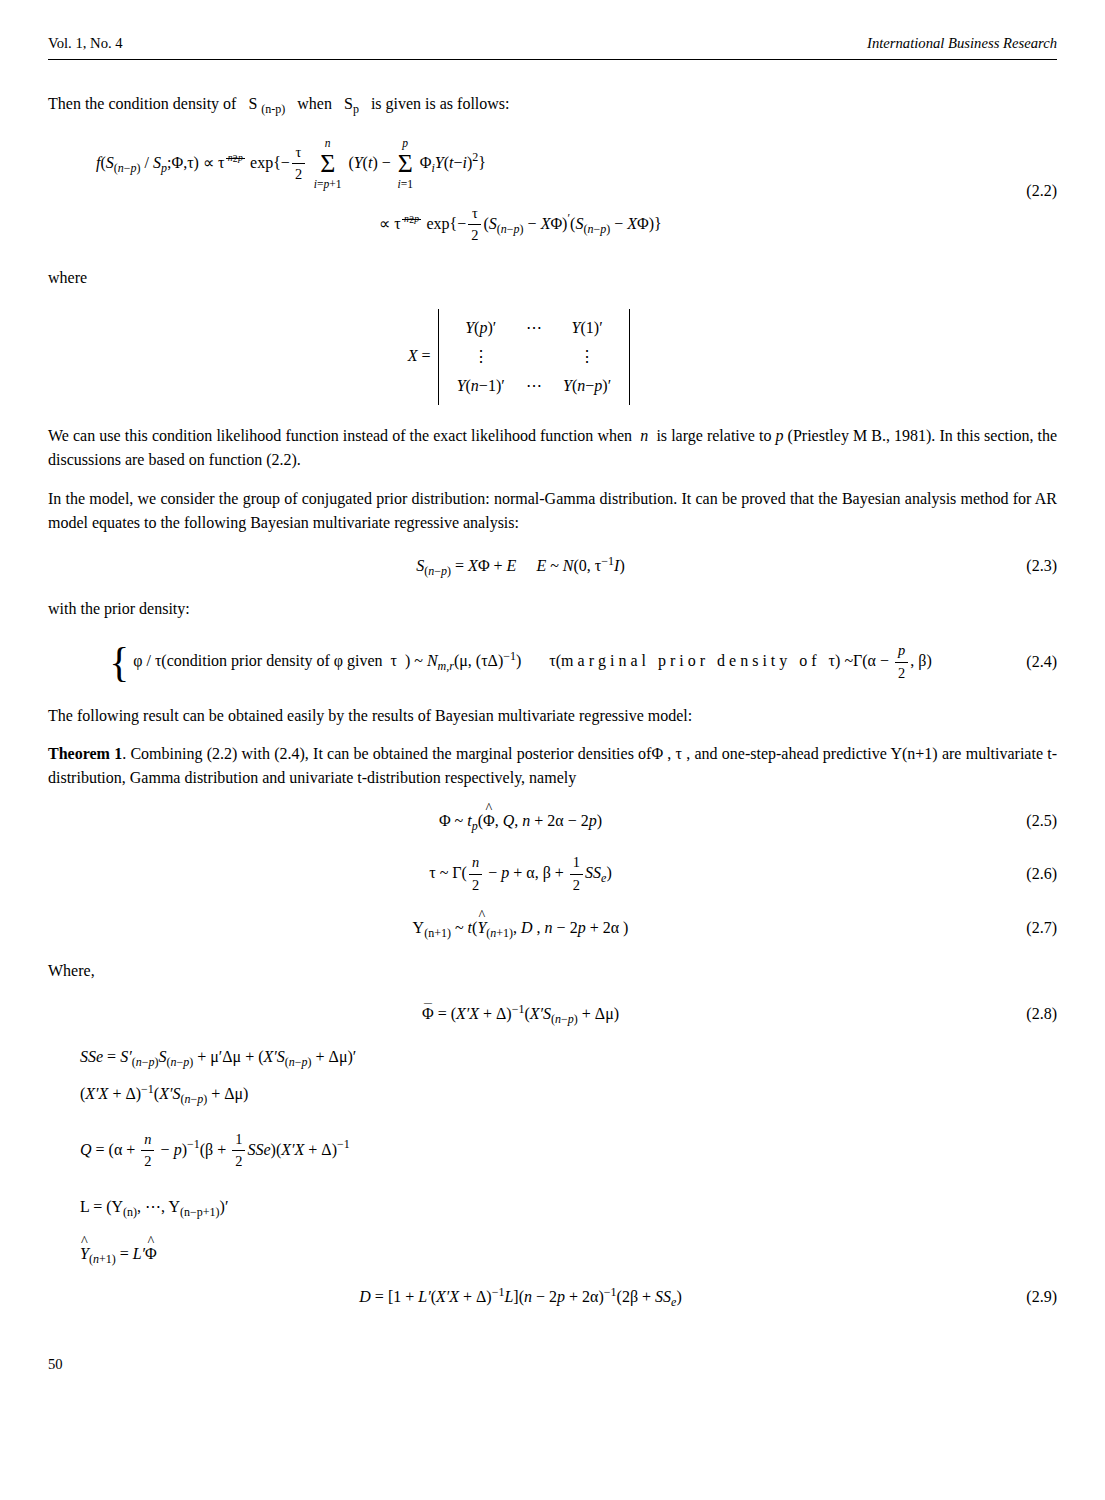Vol. 1, No. 4 International Business Research
Then the condition density of S (n-p) when Sp is given is as follows:
f(S(n−p) / Sp;Φ,τ) ∝ τn−p 2 exp{−τ 2 nΣi=p+1 (Y(t) − pΣi=1 ΦiY(t−i)2}
∝ τn−p 2 exp{−τ 2(S(n−p) − XΦ)′(S(n−p) − XΦ)}
(2.2)
where
X =
| Y ( p )′ | ⋯ | Y (1)′ |
| ⋮ | | ⋮ |
| Y ( n −1)′ | ⋯ | Y ( n − p )′ |
We can use this condition likelihood function instead of the exact likelihood function when n is large relative to p (Priestley M B., 1981). In this section, the discussions are based on function (2.2).
In the model, we consider the group of conjugated prior distribution: normal-Gamma distribution. It can be proved that the Bayesian analysis method for AR model equates to the following Bayesian multivariate regressive analysis:
S(n−p) = XΦ + E E ~ N(0, τ−1I)
(2.3)
with the prior density:
{ φ / τ(condition prior density of φ given τ ) ~ Nm,r(μ, (τΔ)−1) τ(m a r g i n a l p r i o r d e n s i t y o f τ) ~Γ(α − p 2, β)
(2.4)
The following result can be obtained easily by the results of Bayesian multivariate regressive model:
Theorem 1. Combining (2.2) with (2.4), It can be obtained the marginal posterior densities ofΦ , τ , and one-step-ahead predictive Y(n+1) are multivariate t-distribution, Gamma distribution and univariate t-distribution respectively, namely
Φ ~ tp(Φ, Q, n + 2α − 2p)
(2.5)
τ ~ Γ(n 2 − p + α, β + 12 SSe)
(2.6)
Y(n+1) ~ t(Y(n+1), D , n − 2p + 2α )
(2.7)
Where,
Φ = (X′X + Δ)−1(X′S(n−p) + Δμ)
(2.8)
SSe = S′(n−p)S(n−p) + μ′Δμ + (X′S(n−p) + Δμ)′
(X′X + Δ)−1(X′S(n−p) + Δμ)
Q = (α + n 2 − p)−1(β + 12 SSe)(X′X + Δ)−1
L = (Y(n), ⋯, Y(n−p+1))′
Y(n+1) = L′Φ
D = [1 + L′(X′X + Δ)−1L](n − 2p + 2α)−1(2β + SSe)
(2.9)
50